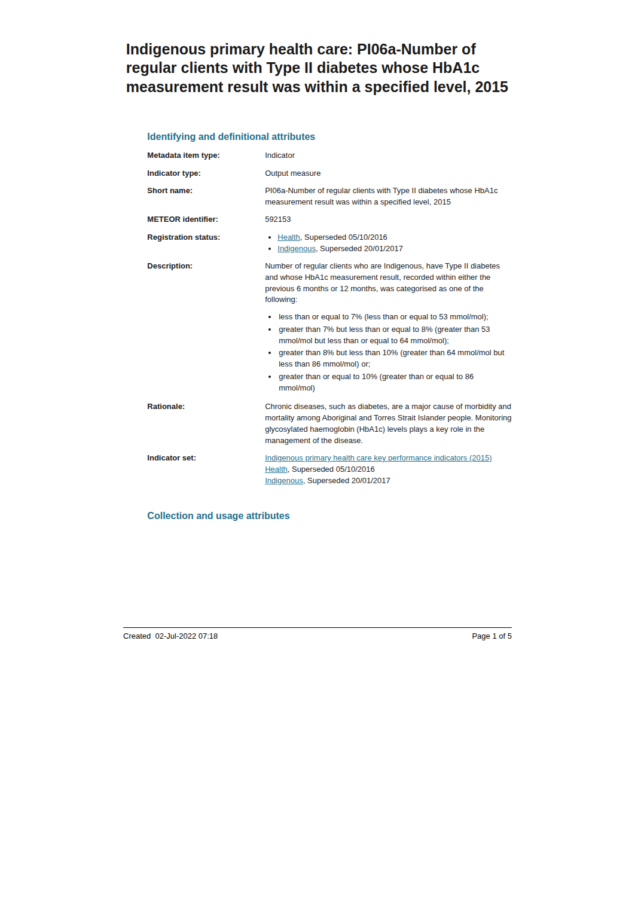Indigenous primary health care: PI06a-Number of regular clients with Type II diabetes whose HbA1c measurement result was within a specified level, 2015
Identifying and definitional attributes
| Metadata item type: | Indicator |
| Indicator type: | Output measure |
| Short name: | PI06a-Number of regular clients with Type II diabetes whose HbA1c measurement result was within a specified level, 2015 |
| METEOR identifier: | 592153 |
| Registration status: | Health , Superseded 05/10/2016 Indigenous , Superseded 20/01/2017 |
| Description: | Number of regular clients who are Indigenous, have Type II diabetes and whose HbA1c measurement result, recorded within either the previous 6 months or 12 months, was categorised as one of the following: less than or equal to 7% (less than or equal to 53 mmol/mol); greater than 7% but less than or equal to 8% (greater than 53 mmol/mol but less than or equal to 64 mmol/mol); greater than 8% but less than 10% (greater than 64 mmol/mol but less than 86 mmol/mol) or; greater than or equal to 10% (greater than or equal to 86 mmol/mol) |
| Rationale: | Chronic diseases, such as diabetes, are a major cause of morbidity and mortality among Aboriginal and Torres Strait Islander people. Monitoring glycosylated haemoglobin (HbA1c) levels plays a key role in the management of the disease. |
| Indicator set: | Indigenous primary health care key performance indicators (2015) Health , Superseded 05/10/2016 Indigenous , Superseded 20/01/2017 |
Collection and usage attributes
Created 02-Jul-2022 07:18
Page 1 of 5